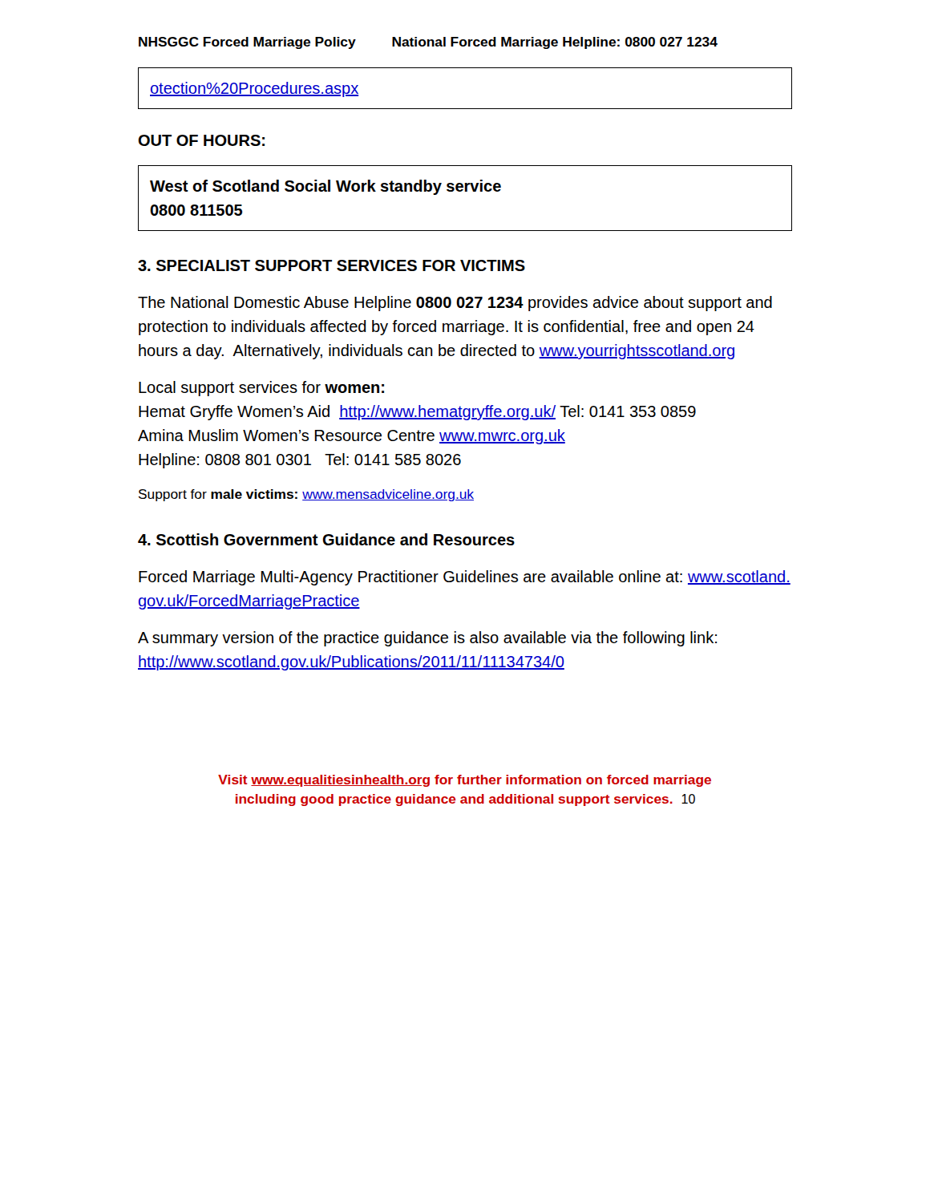NHSGGC Forced Marriage Policy National Forced Marriage Helpline: 0800 027 1234
otection%20Procedures.aspx
OUT OF HOURS:
West of Scotland Social Work standby service
0800 811505
3. SPECIALIST SUPPORT SERVICES FOR VICTIMS
The National Domestic Abuse Helpline 0800 027 1234 provides advice about support and protection to individuals affected by forced marriage. It is confidential, free and open 24 hours a day. Alternatively, individuals can be directed to www.yourrightsscotland.org
Local support services for women:
Hemat Gryffe Women’s Aid http://www.hematgryffe.org.uk/ Tel: 0141 353 0859
Amina Muslim Women’s Resource Centre www.mwrc.org.uk
Helpline: 0808 801 0301 Tel: 0141 585 8026
Support for male victims: www.mensadviceline.org.uk
4. Scottish Government Guidance and Resources
Forced Marriage Multi-Agency Practitioner Guidelines are available online at: www.scotland.gov.uk/ForcedMarriagePractice
A summary version of the practice guidance is also available via the following link:
http://www.scotland.gov.uk/Publications/2011/11/11134734/0
Visit www.equalitiesinhealth.org for further information on forced marriage
including good practice guidance and additional support services.10